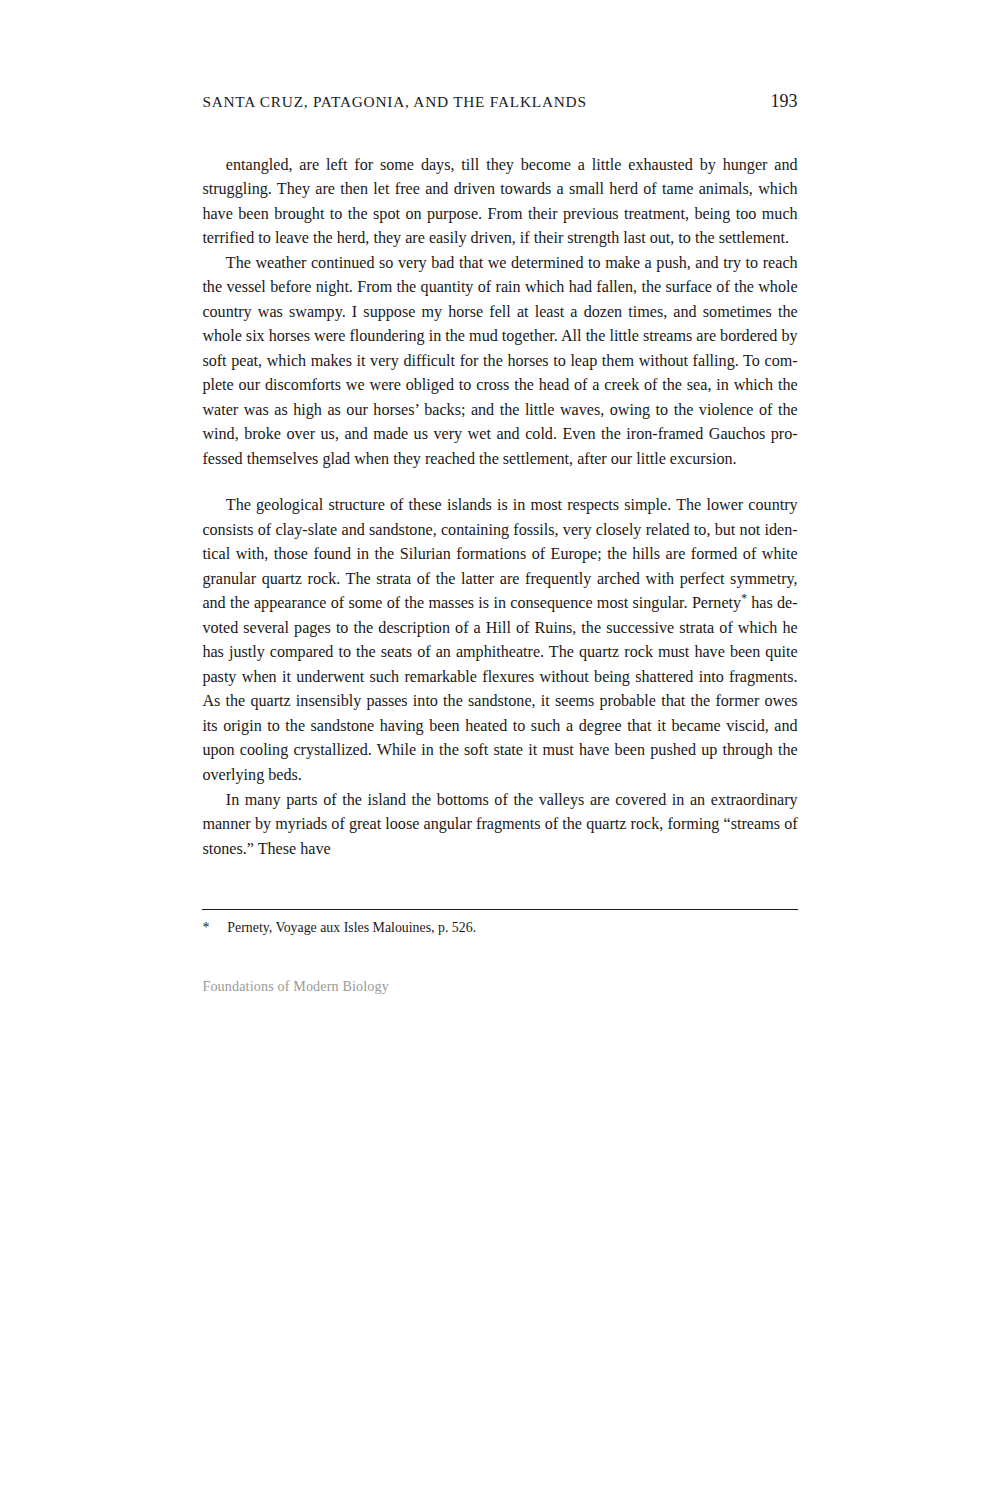Santa Cruz, Patagonia, and the Falklands 193
entangled, are left for some days, till they become a little exhausted by hunger and struggling. They are then let free and driven towards a small herd of tame animals, which have been brought to the spot on purpose. From their previous treatment, being too much terrified to leave the herd, they are easily driven, if their strength last out, to the settlement.
The weather continued so very bad that we determined to make a push, and try to reach the vessel before night. From the quantity of rain which had fallen, the surface of the whole country was swampy. I suppose my horse fell at least a dozen times, and sometimes the whole six horses were floundering in the mud together. All the little streams are bordered by soft peat, which makes it very difficult for the horses to leap them without falling. To complete our discomforts we were obliged to cross the head of a creek of the sea, in which the water was as high as our horses’ backs; and the little waves, owing to the violence of the wind, broke over us, and made us very wet and cold. Even the iron-framed Gauchos professed themselves glad when they reached the settlement, after our little excursion.
The geological structure of these islands is in most respects simple. The lower country consists of clay-slate and sandstone, containing fossils, very closely related to, but not identical with, those found in the Silurian formations of Europe; the hills are formed of white granular quartz rock. The strata of the latter are frequently arched with perfect symmetry, and the appearance of some of the masses is in consequence most singular. Pernety* has devoted several pages to the description of a Hill of Ruins, the successive strata of which he has justly compared to the seats of an amphitheatre. The quartz rock must have been quite pasty when it underwent such remarkable flexures without being shattered into fragments. As the quartz insensibly passes into the sandstone, it seems probable that the former owes its origin to the sandstone having been heated to such a degree that it became viscid, and upon cooling crystallized. While in the soft state it must have been pushed up through the overlying beds.
In many parts of the island the bottoms of the valleys are covered in an extraordinary manner by myriads of great loose angular fragments of the quartz rock, forming “streams of stones.” These have
* Pernety, Voyage aux Isles Malouines, p. 526.
Foundations of Modern Biology